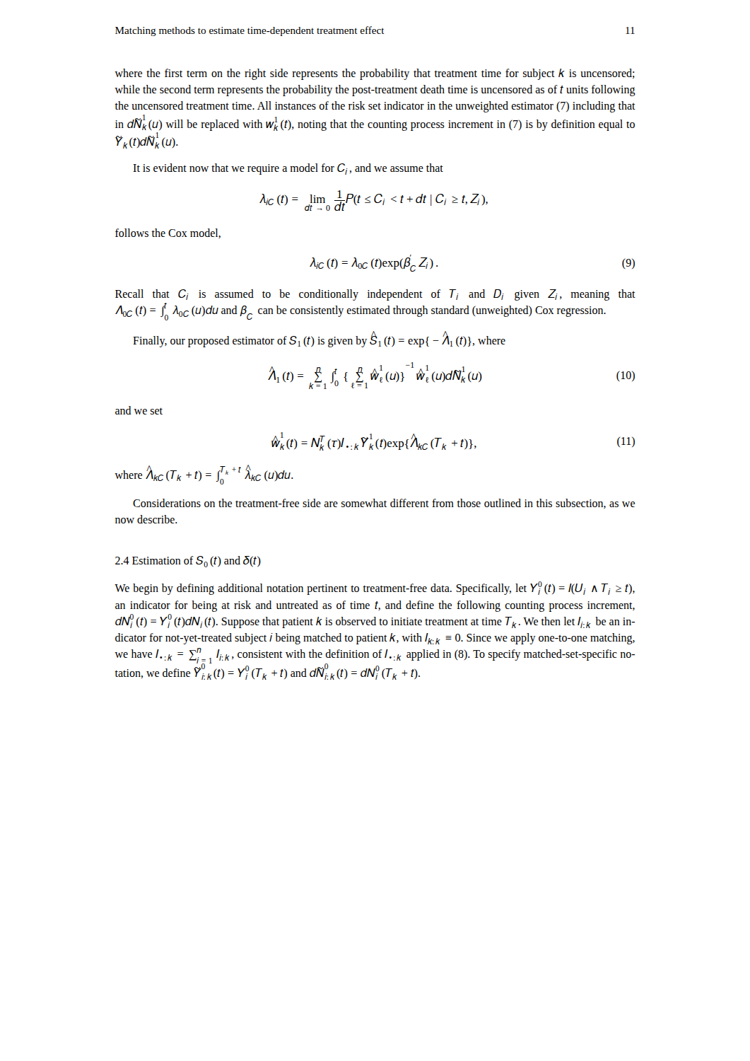Matching methods to estimate time-dependent treatment effect 11
where the first term on the right side represents the probability that treatment time for subject k is uncensored; while the second term represents the probability the post-treatment death time is uncensored as of t units following the uncensored treatment time. All instances of the risk set indicator in the unweighted estimator (7) including that in dN~k1(u) will be replaced with wk1(t), noting that the counting process increment in (7) is by definition equal to Y~k(t)dN~k1(u).
It is evident now that we require a model for Ci, and we assume that
λiC(t) = limdt→0 1dt P(t≤Ci<t+dt|Ci≥t,Zi),
follows the Cox model,
λiC(t) = λ0C(t) exp(βC′Zi). (9)
Recall that Ci is assumed to be conditionally independent of Ti and Di given Zi, meaning that Λ0C(t)=∫0tλ0C(u)du and βC can be consistently estimated through standard (unweighted) Cox regression.
Finally, our proposed estimator of S1(t) is given by S^1(t)=exp{−Λ^1(t)}, where
Λ^1(t) = ∑k=1n ∫0t { ∑ℓ=1n w^ℓ1(u) } −1 w^ℓ1(u) dN~k1(u) (10)
and we set
w^k1(t) = NkT(τ) I•:k Y~k1(t) exp { Λ^kC(Tk+t) }, (11)
where Λ^kC(Tk+t)=∫0Tk+tλ^kC(u)du.
Considerations on the treatment-free side are somewhat different from those outlined in this subsection, as we now describe.
2.4 Estimation of S0(t) and δ(t)
We begin by defining additional notation pertinent to treatment-free data. Specifically, let Yi0(t)=I(Ui∧Ti≥t), an indicator for being at risk and untreated as of time t, and define the following counting process increment, dNi0(t)=Yi0(t)dNi(t). Suppose that patient k is observed to initiate treatment at time Tk. We then let Ii:k be an indicator for not-yet-treated subject i being matched to patient k, with Ik:k≡0. Since we apply one-to-one matching, we have I•:k=∑i=1nIi:k, consistent with the definition of I•:k applied in (8). To specify matched-set-specific notation, we define Y~i:k0(t)=Yi0(Tk+t) and dN~i:k0(t)=dNi0(Tk+t).